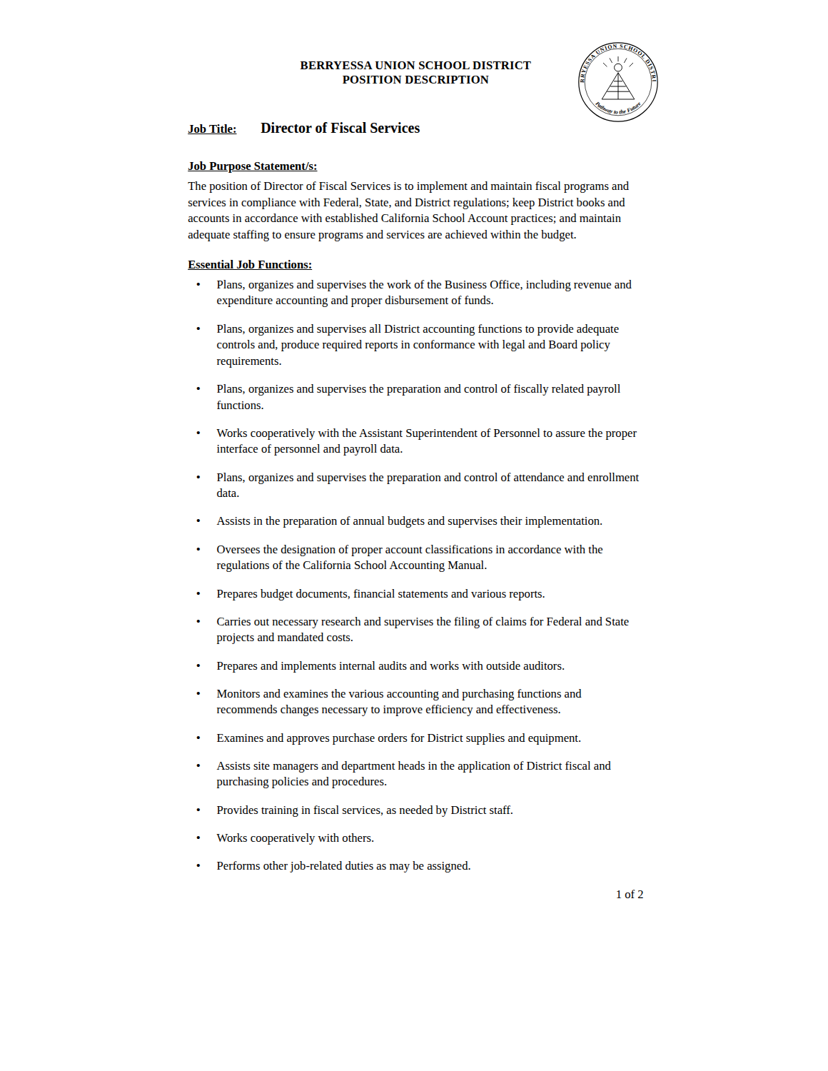BERRYESSA UNION SCHOOL DISTRICT Pathway to the Future
BERRYESSA UNION SCHOOL DISTRICT
POSITION DESCRIPTION
Job Title: Director of Fiscal Services
Job Purpose Statement/s:
The position of Director of Fiscal Services is to implement and maintain fiscal programs and services in compliance with Federal, State, and District regulations; keep District books and accounts in accordance with established California School Account practices; and maintain adequate staffing to ensure programs and services are achieved within the budget.
Essential Job Functions:
Plans, organizes and supervises the work of the Business Office, including revenue and expenditure accounting and proper disbursement of funds.
Plans, organizes and supervises all District accounting functions to provide adequate controls and, produce required reports in conformance with legal and Board policy requirements.
Plans, organizes and supervises the preparation and control of fiscally related payroll functions.
Works cooperatively with the Assistant Superintendent of Personnel to assure the proper interface of personnel and payroll data.
Plans, organizes and supervises the preparation and control of attendance and enrollment data.
Assists in the preparation of annual budgets and supervises their implementation.
Oversees the designation of proper account classifications in accordance with the regulations of the California School Accounting Manual.
Prepares budget documents, financial statements and various reports.
Carries out necessary research and supervises the filing of claims for Federal and State projects and mandated costs.
Prepares and implements internal audits and works with outside auditors.
Monitors and examines the various accounting and purchasing functions and recommends changes necessary to improve efficiency and effectiveness.
Examines and approves purchase orders for District supplies and equipment.
Assists site managers and department heads in the application of District fiscal and purchasing policies and procedures.
Provides training in fiscal services, as needed by District staff.
Works cooperatively with others.
Performs other job-related duties as may be assigned.
1 of 2